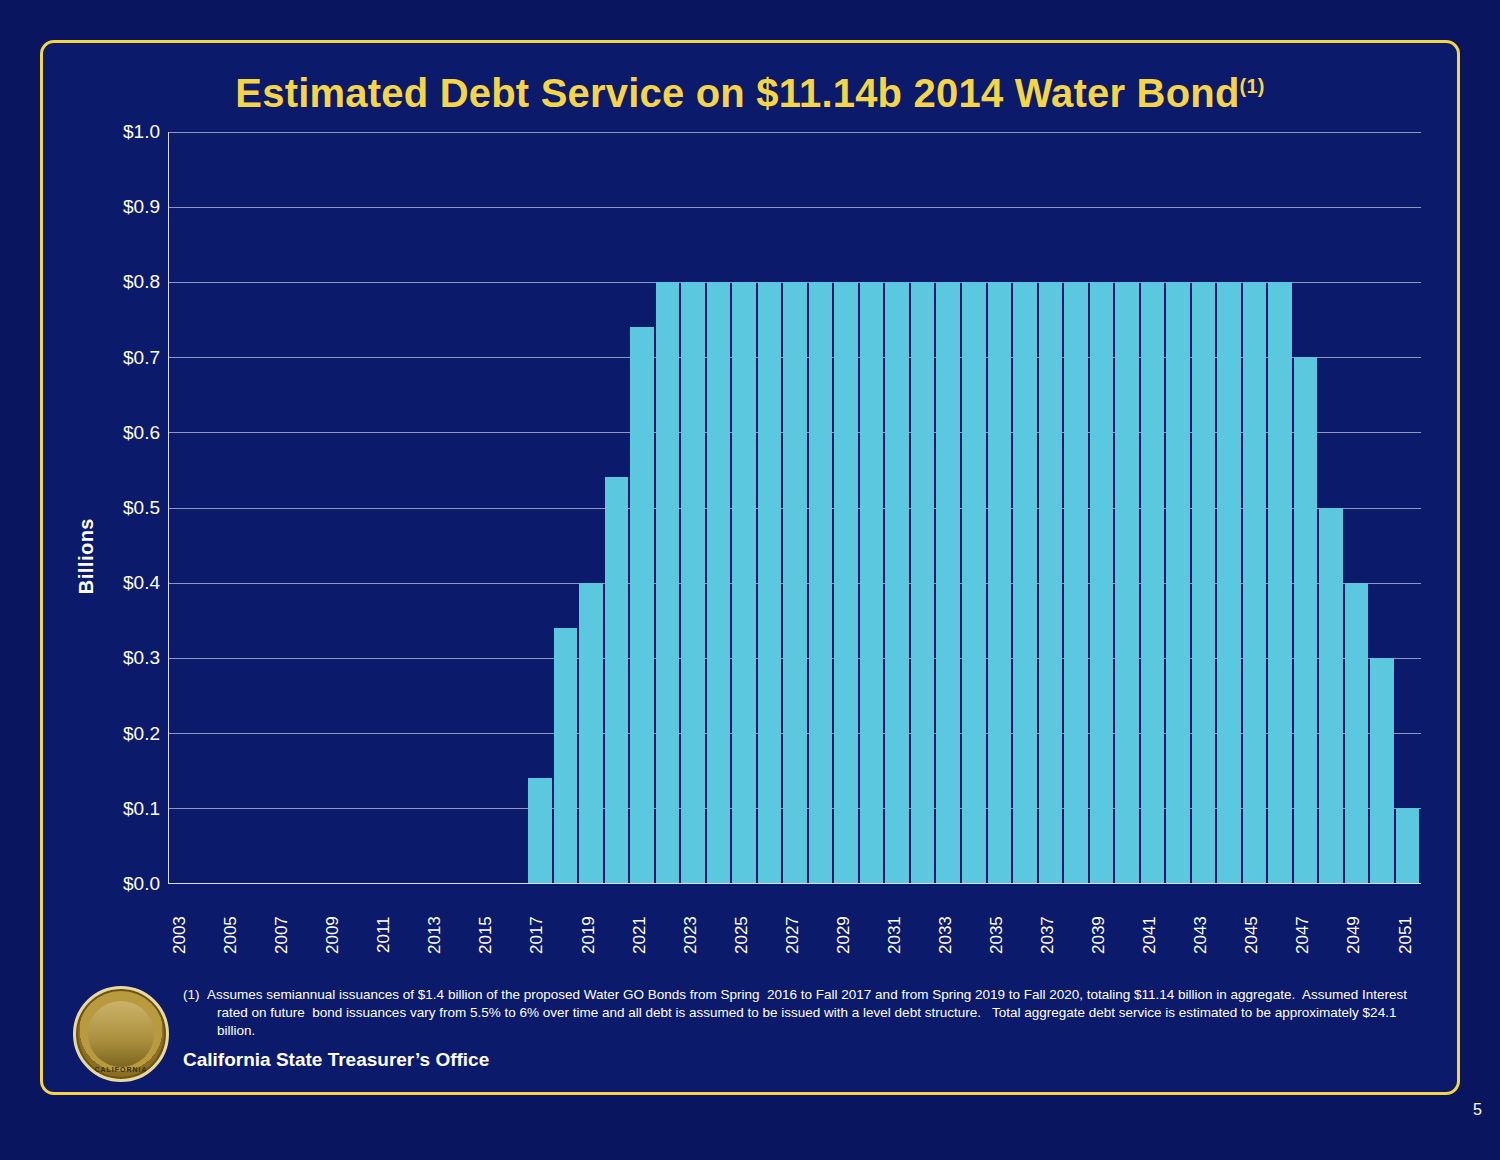Estimated Debt Service on $11.14b 2014 Water Bond(1)
Billions
$1.0 $0.9 $0.8 $0.7 $0.6 $0.5 $0.4 $0.3 $0.2 $0.1 $0.0
20032004 20052006 20072008 20092010 20112012 20132014 20152016 20172018 20192020 20212022 20232024 20252026 20272028 20292030 20312032 20332034 20352036 20372038 20392040 20412042 20432044 20452046 20472048 20492050 2051
(1) Assumes semiannual issuances of $1.4 billion of the proposed Water GO Bonds from Spring 2016 to Fall 2017 and from Spring 2019 to Fall 2020, totaling $11.14 billion in aggregate. Assumed Interest rated on future bond issuances vary from 5.5% to 6% over time and all debt is assumed to be issued with a level debt structure. Total aggregate debt service is estimated to be approximately $24.1 billion.
California State Treasurer’s Office
5